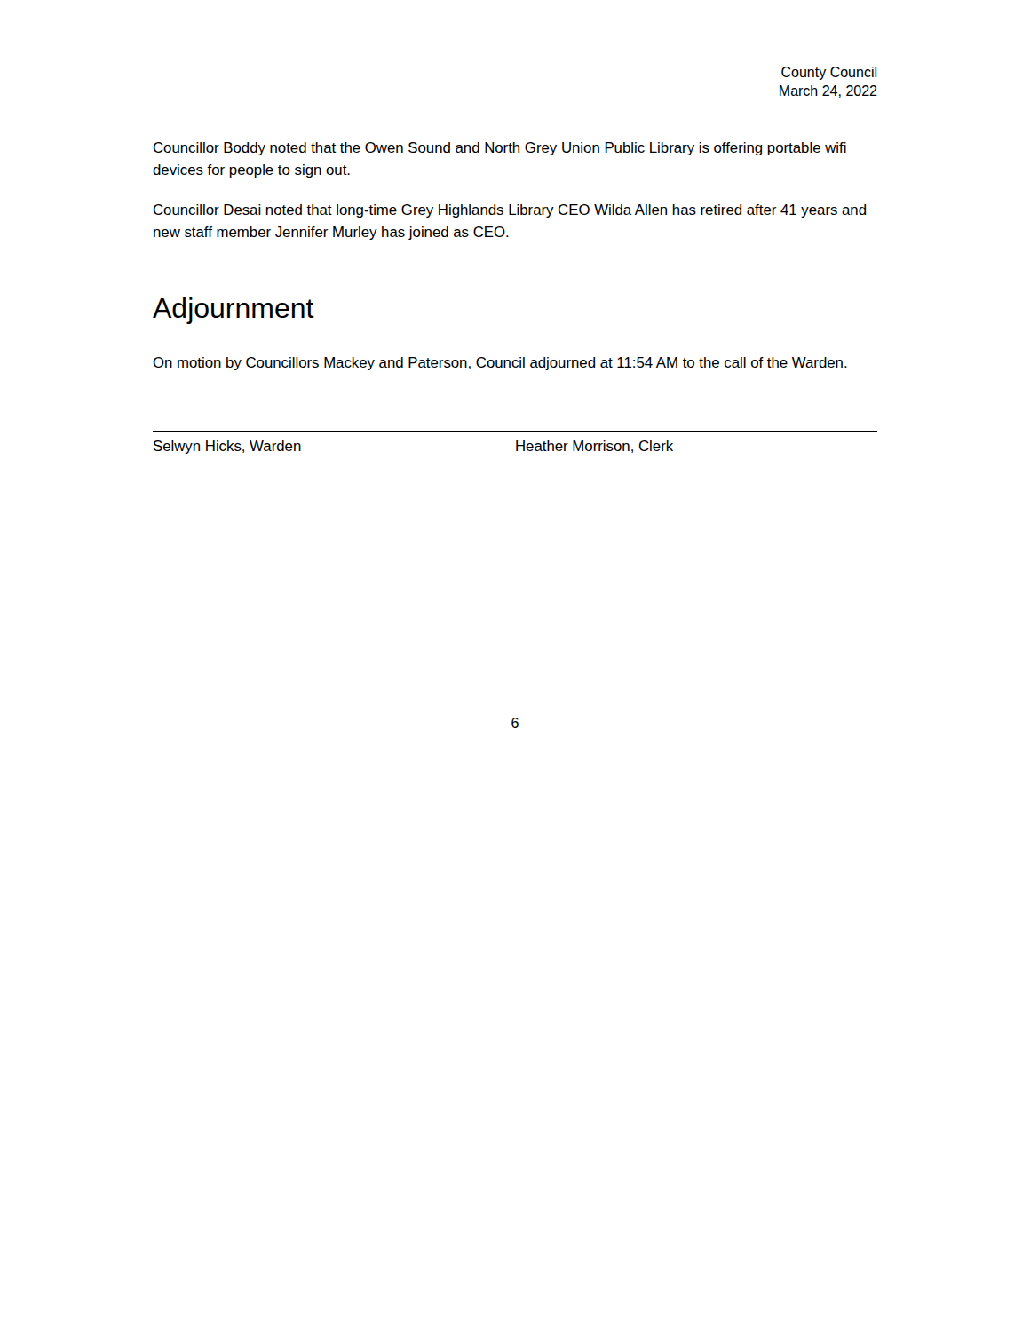County Council
March 24, 2022
Councillor Boddy noted that the Owen Sound and North Grey Union Public Library is offering portable wifi devices for people to sign out.
Councillor Desai noted that long-time Grey Highlands Library CEO Wilda Allen has retired after 41 years and new staff member Jennifer Murley has joined as CEO.
Adjournment
On motion by Councillors Mackey and Paterson, Council adjourned at 11:54 AM to the call of the Warden.
| Selwyn Hicks, Warden | Heather Morrison, Clerk |
6